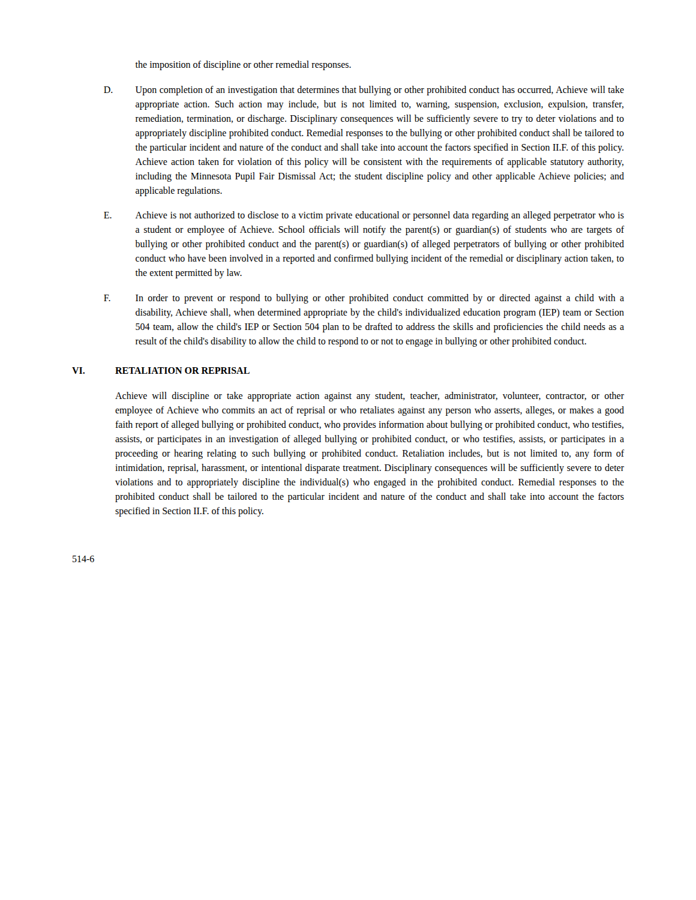the imposition of discipline or other remedial responses.
D.
Upon completion of an investigation that determines that bullying or other prohibited conduct has occurred, Achieve will take appropriate action. Such action may include, but is not limited to, warning, suspension, exclusion, expulsion, transfer, remediation, termination, or discharge. Disciplinary consequences will be sufficiently severe to try to deter violations and to appropriately discipline prohibited conduct. Remedial responses to the bullying or other prohibited conduct shall be tailored to the particular incident and nature of the conduct and shall take into account the factors specified in Section II.F. of this policy. Achieve action taken for violation of this policy will be consistent with the requirements of applicable statutory authority, including the Minnesota Pupil Fair Dismissal Act; the student discipline policy and other applicable Achieve policies; and applicable regulations.
E.
Achieve is not authorized to disclose to a victim private educational or personnel data regarding an alleged perpetrator who is a student or employee of Achieve. School officials will notify the parent(s) or guardian(s) of students who are targets of bullying or other prohibited conduct and the parent(s) or guardian(s) of alleged perpetrators of bullying or other prohibited conduct who have been involved in a reported and confirmed bullying incident of the remedial or disciplinary action taken, to the extent permitted by law.
F.
In order to prevent or respond to bullying or other prohibited conduct committed by or directed against a child with a disability, Achieve shall, when determined appropriate by the child's individualized education program (IEP) team or Section 504 team, allow the child's IEP or Section 504 plan to be drafted to address the skills and proficiencies the child needs as a result of the child's disability to allow the child to respond to or not to engage in bullying or other prohibited conduct.
VI. RETALIATION OR REPRISAL
Achieve will discipline or take appropriate action against any student, teacher, administrator, volunteer, contractor, or other employee of Achieve who commits an act of reprisal or who retaliates against any person who asserts, alleges, or makes a good faith report of alleged bullying or prohibited conduct, who provides information about bullying or prohibited conduct, who testifies, assists, or participates in an investigation of alleged bullying or prohibited conduct, or who testifies, assists, or participates in a proceeding or hearing relating to such bullying or prohibited conduct. Retaliation includes, but is not limited to, any form of intimidation, reprisal, harassment, or intentional disparate treatment. Disciplinary consequences will be sufficiently severe to deter violations and to appropriately discipline the individual(s) who engaged in the prohibited conduct. Remedial responses to the prohibited conduct shall be tailored to the particular incident and nature of the conduct and shall take into account the factors specified in Section II.F. of this policy.
514-6